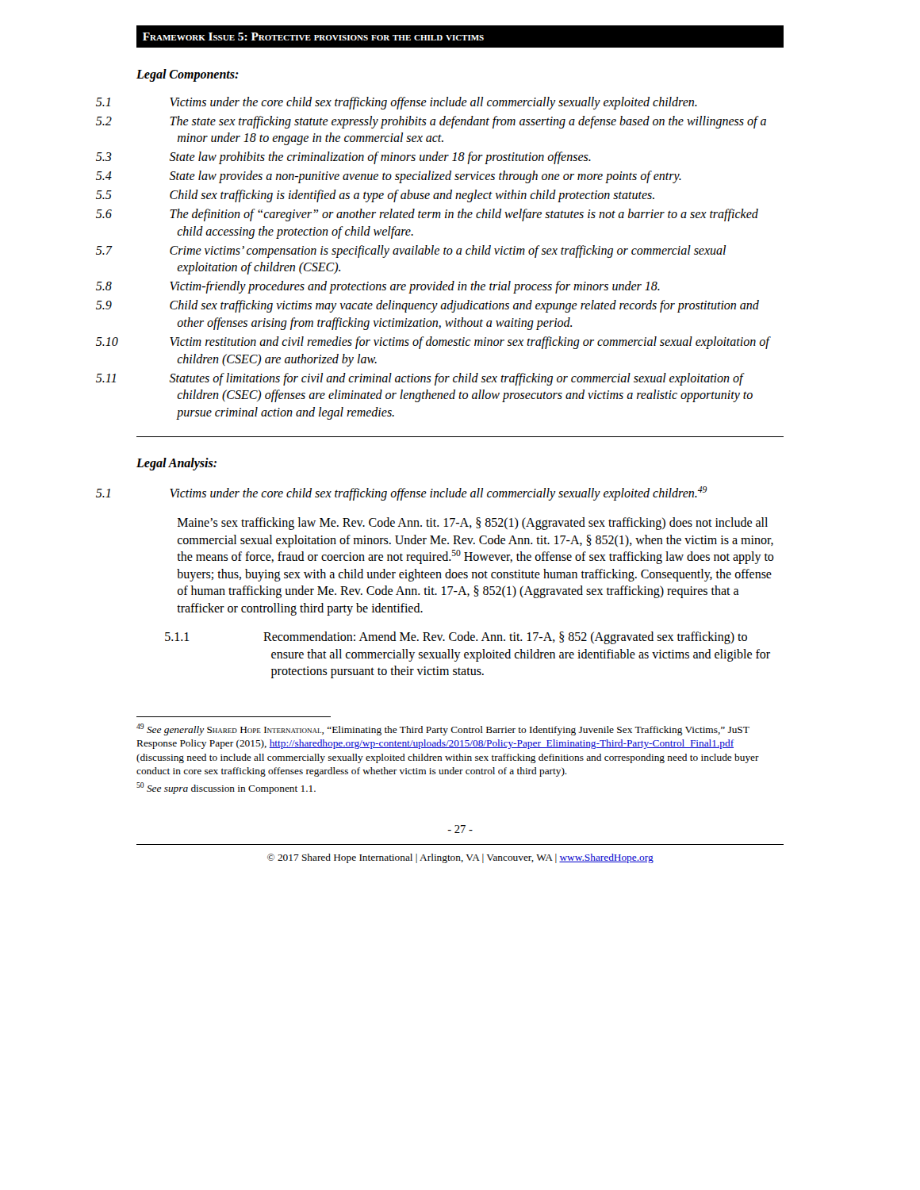Framework Issue 5: Protective provisions for the child victims
Legal Components:
5.1 Victims under the core child sex trafficking offense include all commercially sexually exploited children.
5.2 The state sex trafficking statute expressly prohibits a defendant from asserting a defense based on the willingness of a minor under 18 to engage in the commercial sex act.
5.3 State law prohibits the criminalization of minors under 18 for prostitution offenses.
5.4 State law provides a non-punitive avenue to specialized services through one or more points of entry.
5.5 Child sex trafficking is identified as a type of abuse and neglect within child protection statutes.
5.6 The definition of “caregiver” or another related term in the child welfare statutes is not a barrier to a sex trafficked child accessing the protection of child welfare.
5.7 Crime victims’ compensation is specifically available to a child victim of sex trafficking or commercial sexual exploitation of children (CSEC).
5.8 Victim-friendly procedures and protections are provided in the trial process for minors under 18.
5.9 Child sex trafficking victims may vacate delinquency adjudications and expunge related records for prostitution and other offenses arising from trafficking victimization, without a waiting period.
5.10 Victim restitution and civil remedies for victims of domestic minor sex trafficking or commercial sexual exploitation of children (CSEC) are authorized by law.
5.11 Statutes of limitations for civil and criminal actions for child sex trafficking or commercial sexual exploitation of children (CSEC) offenses are eliminated or lengthened to allow prosecutors and victims a realistic opportunity to pursue criminal action and legal remedies.
Legal Analysis:
5.1 Victims under the core child sex trafficking offense include all commercially sexually exploited children.49
Maine’s sex trafficking law Me. Rev. Code Ann. tit. 17-A, § 852(1) (Aggravated sex trafficking) does not include all commercial sexual exploitation of minors. Under Me. Rev. Code Ann. tit. 17-A, § 852(1), when the victim is a minor, the means of force, fraud or coercion are not required.50 However, the offense of sex trafficking law does not apply to buyers; thus, buying sex with a child under eighteen does not constitute human trafficking. Consequently, the offense of human trafficking under Me. Rev. Code Ann. tit. 17-A, § 852(1) (Aggravated sex trafficking) requires that a trafficker or controlling third party be identified.
5.1.1 Recommendation: Amend Me. Rev. Code. Ann. tit. 17-A, § 852 (Aggravated sex trafficking) to ensure that all commercially sexually exploited children are identifiable as victims and eligible for protections pursuant to their victim status.
49 See generally Shared Hope International, “Eliminating the Third Party Control Barrier to Identifying Juvenile Sex Trafficking Victims,” JuST Response Policy Paper (2015), http://sharedhope.org/wp-content/uploads/2015/08/Policy-Paper_Eliminating-Third-Party-Control_Final1.pdf (discussing need to include all commercially sexually exploited children within sex trafficking definitions and corresponding need to include buyer conduct in core sex trafficking offenses regardless of whether victim is under control of a third party).
50 See supra discussion in Component 1.1.
- 27 -
© 2017 Shared Hope International | Arlington, VA | Vancouver, WA | www.SharedHope.org